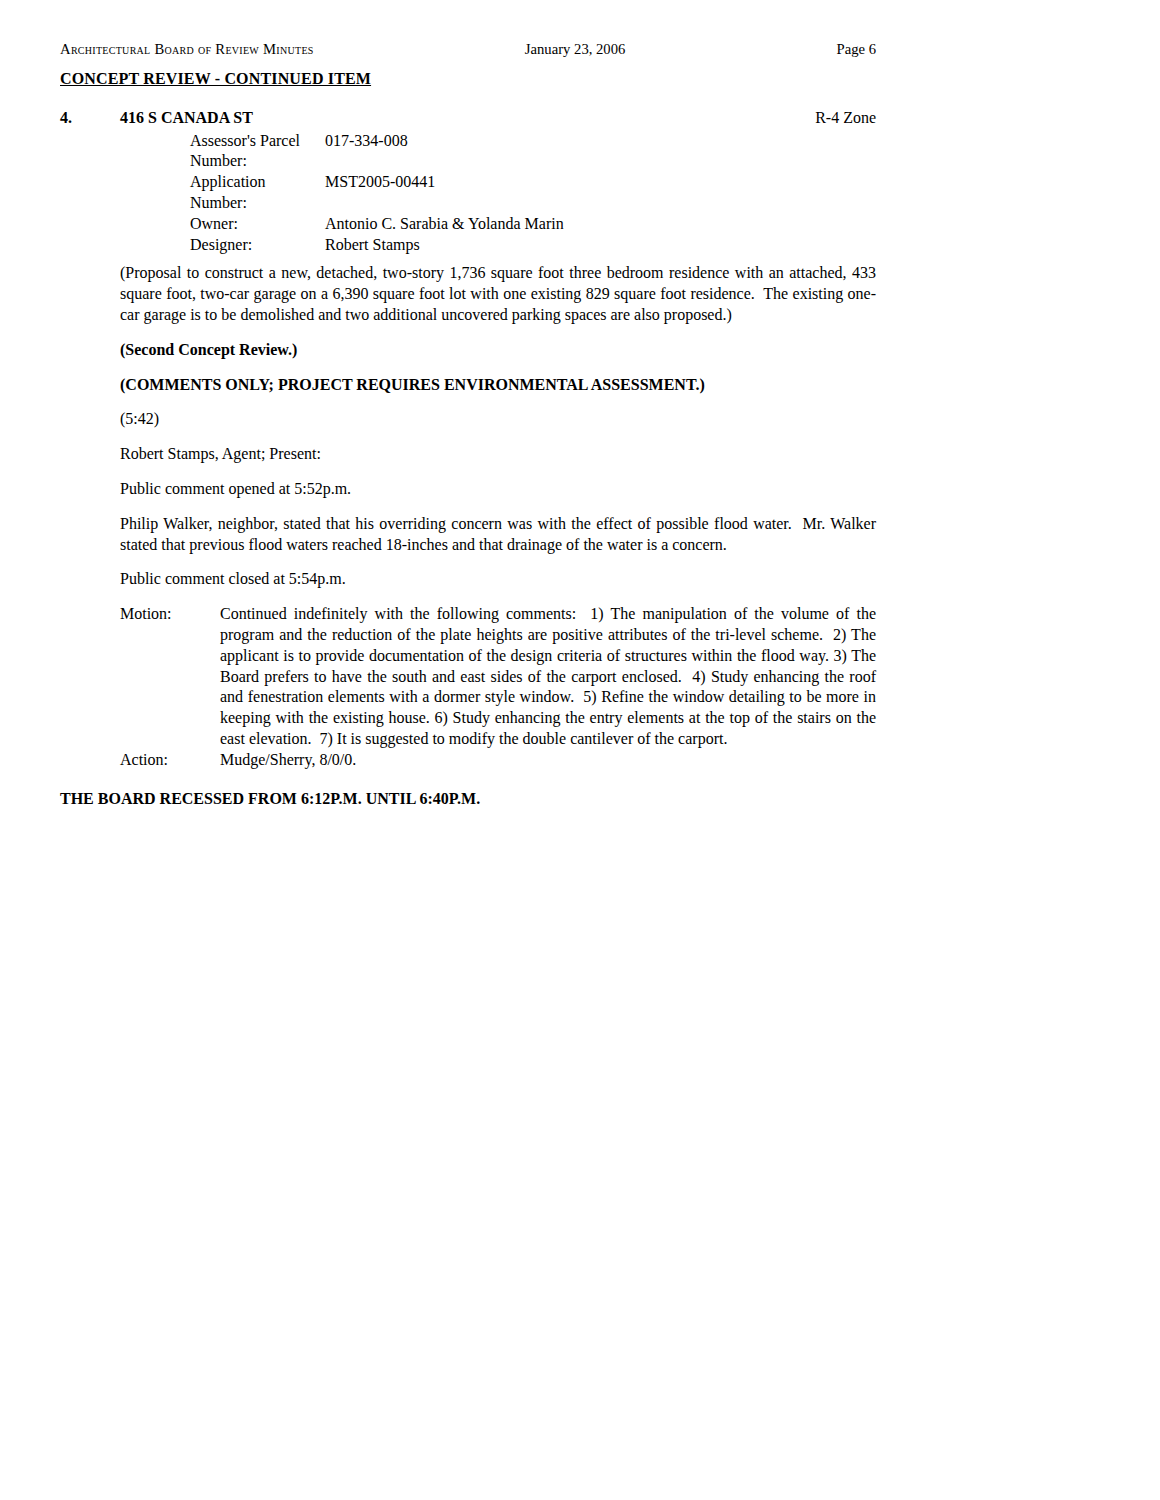Architectural Board of Review Minutes January 23, 2006 Page 6
CONCEPT REVIEW - CONTINUED ITEM
4. 416 S CANADA ST R-4 Zone
Assessor's Parcel Number: 017-334-008
Application Number: MST2005-00441
Owner: Antonio C. Sarabia & Yolanda Marin
Designer: Robert Stamps
(Proposal to construct a new, detached, two-story 1,736 square foot three bedroom residence with an attached, 433 square foot, two-car garage on a 6,390 square foot lot with one existing 829 square foot residence. The existing one-car garage is to be demolished and two additional uncovered parking spaces are also proposed.)
(Second Concept Review.)
(COMMENTS ONLY; PROJECT REQUIRES ENVIRONMENTAL ASSESSMENT.)
(5:42)
Robert Stamps, Agent; Present:
Public comment opened at 5:52p.m.
Philip Walker, neighbor, stated that his overriding concern was with the effect of possible flood water. Mr. Walker stated that previous flood waters reached 18-inches and that drainage of the water is a concern.
Public comment closed at 5:54p.m.
Motion: Continued indefinitely with the following comments: 1) The manipulation of the volume of the program and the reduction of the plate heights are positive attributes of the tri-level scheme. 2) The applicant is to provide documentation of the design criteria of structures within the flood way. 3) The Board prefers to have the south and east sides of the carport enclosed. 4) Study enhancing the roof and fenestration elements with a dormer style window. 5) Refine the window detailing to be more in keeping with the existing house. 6) Study enhancing the entry elements at the top of the stairs on the east elevation. 7) It is suggested to modify the double cantilever of the carport.
Action: Mudge/Sherry, 8/0/0.
THE BOARD RECESSED FROM 6:12P.M. UNTIL 6:40P.M.